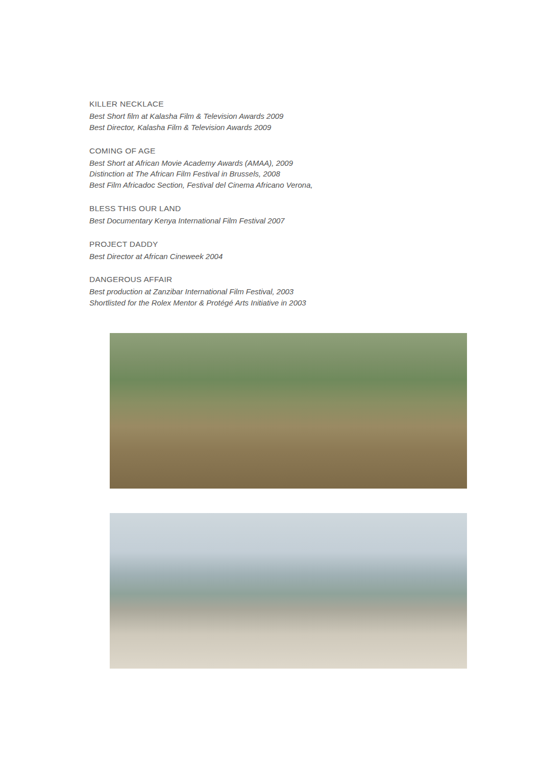Killer Necklace
Best Short film at Kalasha Film & Television Awards 2009
Best Director, Kalasha Film & Television Awards 2009
Coming of Age
Best Short at African Movie Academy Awards (AMAA), 2009
Distinction at The African Film Festival in Brussels, 2008
Best Film Africadoc Section, Festival del Cinema Africano Verona,
Bless This Our Land
Best Documentary Kenya International Film Festival 2007
Project Daddy
Best Director at African Cineweek 2004
Dangerous Affair
Best production at Zanzibar International Film Festival, 2003
Shortlisted for the Rolex Mentor & Protégé Arts Initiative in 2003